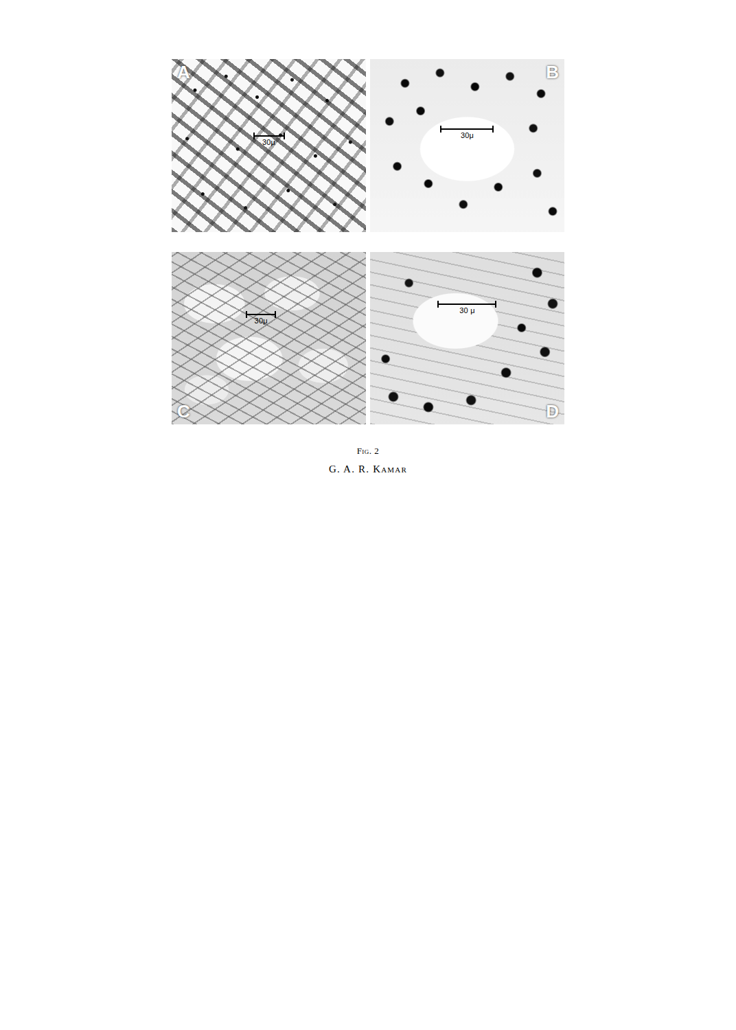A
30μ
B
30μ
C
30μ
D
30 μ
Fig. 2 G. A. R. Kamar